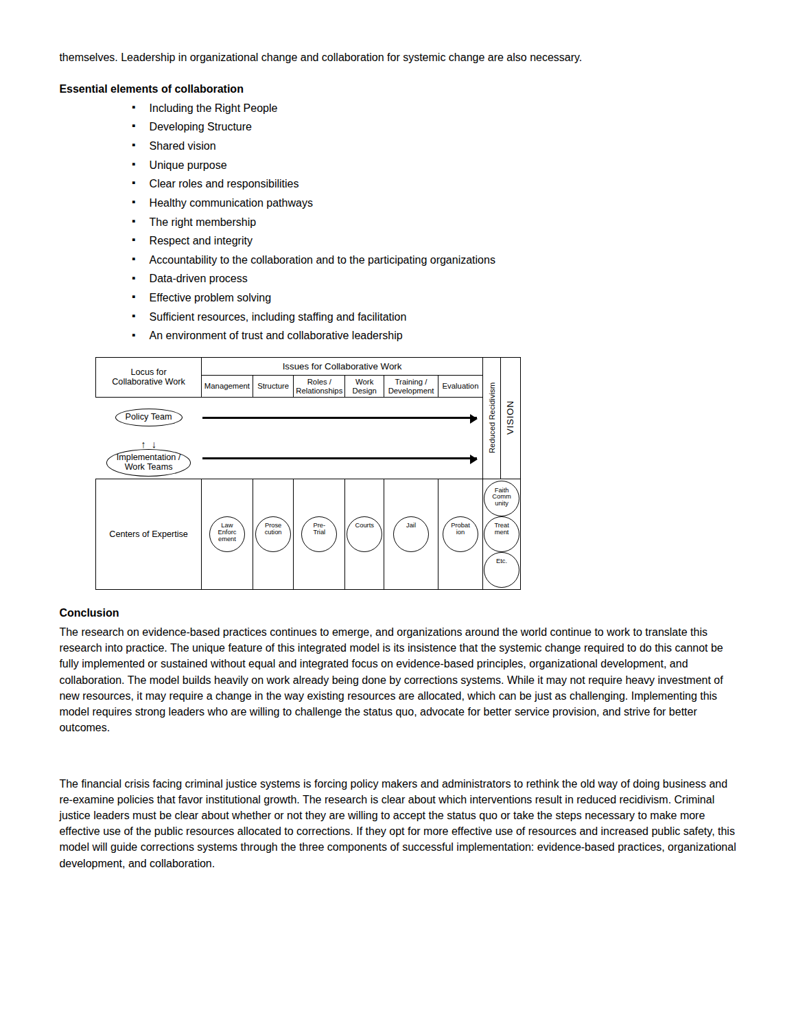themselves. Leadership in organizational change and collaboration for systemic change are also necessary.
Essential elements of collaboration
Including the Right People
Developing Structure
Shared vision
Unique purpose
Clear roles and responsibilities
Healthy communication pathways
The right membership
Respect and integrity
Accountability to the collaboration and to the participating organizations
Data-driven process
Effective problem solving
Sufficient resources, including staffing and facilitation
An environment of trust and collaborative leadership
| Locus for Collaborative Work | Issues for Collaborative Work | Reduced Recidivism | VISION |
| Management | Structure | Roles / Relationships | Work Design | Training / Development | Evaluation |
| Policy Team | |
| ↑ ↓ Implementation / Work Teams | |
| Centers of Expertise | Law Enforc ement | Prose cution | Pre- Trial | Courts | Jail | Probat ion | Faith Comm unity Treat ment Etc. |
Conclusion
The research on evidence-based practices continues to emerge, and organizations around the world continue to work to translate this research into practice. The unique feature of this integrated model is its insistence that the systemic change required to do this cannot be fully implemented or sustained without equal and integrated focus on evidence-based principles, organizational development, and collaboration. The model builds heavily on work already being done by corrections systems. While it may not require heavy investment of new resources, it may require a change in the way existing resources are allocated, which can be just as challenging. Implementing this model requires strong leaders who are willing to challenge the status quo, advocate for better service provision, and strive for better outcomes.
The financial crisis facing criminal justice systems is forcing policy makers and administrators to rethink the old way of doing business and re-examine policies that favor institutional growth. The research is clear about which interventions result in reduced recidivism. Criminal justice leaders must be clear about whether or not they are willing to accept the status quo or take the steps necessary to make more effective use of the public resources allocated to corrections. If they opt for more effective use of resources and increased public safety, this model will guide corrections systems through the three components of successful implementation: evidence-based practices, organizational development, and collaboration.